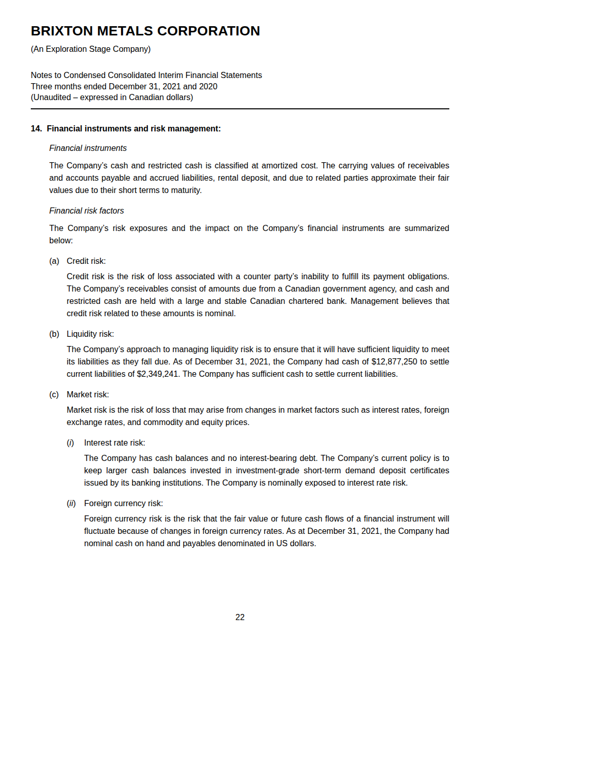BRIXTON METALS CORPORATION
(An Exploration Stage Company)
Notes to Condensed Consolidated Interim Financial Statements
Three months ended December 31, 2021 and 2020
(Unaudited – expressed in Canadian dollars)
14. Financial instruments and risk management:
Financial instruments
The Company’s cash and restricted cash is classified at amortized cost. The carrying values of receivables and accounts payable and accrued liabilities, rental deposit, and due to related parties approximate their fair values due to their short terms to maturity.
Financial risk factors
The Company’s risk exposures and the impact on the Company’s financial instruments are summarized below:
(a)
Credit risk:
Credit risk is the risk of loss associated with a counter party’s inability to fulfill its payment obligations. The Company’s receivables consist of amounts due from a Canadian government agency, and cash and restricted cash are held with a large and stable Canadian chartered bank. Management believes that credit risk related to these amounts is nominal.
(b)
Liquidity risk:
The Company’s approach to managing liquidity risk is to ensure that it will have sufficient liquidity to meet its liabilities as they fall due. As of December 31, 2021, the Company had cash of $12,877,250 to settle current liabilities of $2,349,241. The Company has sufficient cash to settle current liabilities.
(c)
Market risk:
Market risk is the risk of loss that may arise from changes in market factors such as interest rates, foreign exchange rates, and commodity and equity prices.
(i)
Interest rate risk:
The Company has cash balances and no interest-bearing debt. The Company’s current policy is to keep larger cash balances invested in investment-grade short-term demand deposit certificates issued by its banking institutions. The Company is nominally exposed to interest rate risk.
(ii)
Foreign currency risk:
Foreign currency risk is the risk that the fair value or future cash flows of a financial instrument will fluctuate because of changes in foreign currency rates. As at December 31, 2021, the Company had nominal cash on hand and payables denominated in US dollars.
22